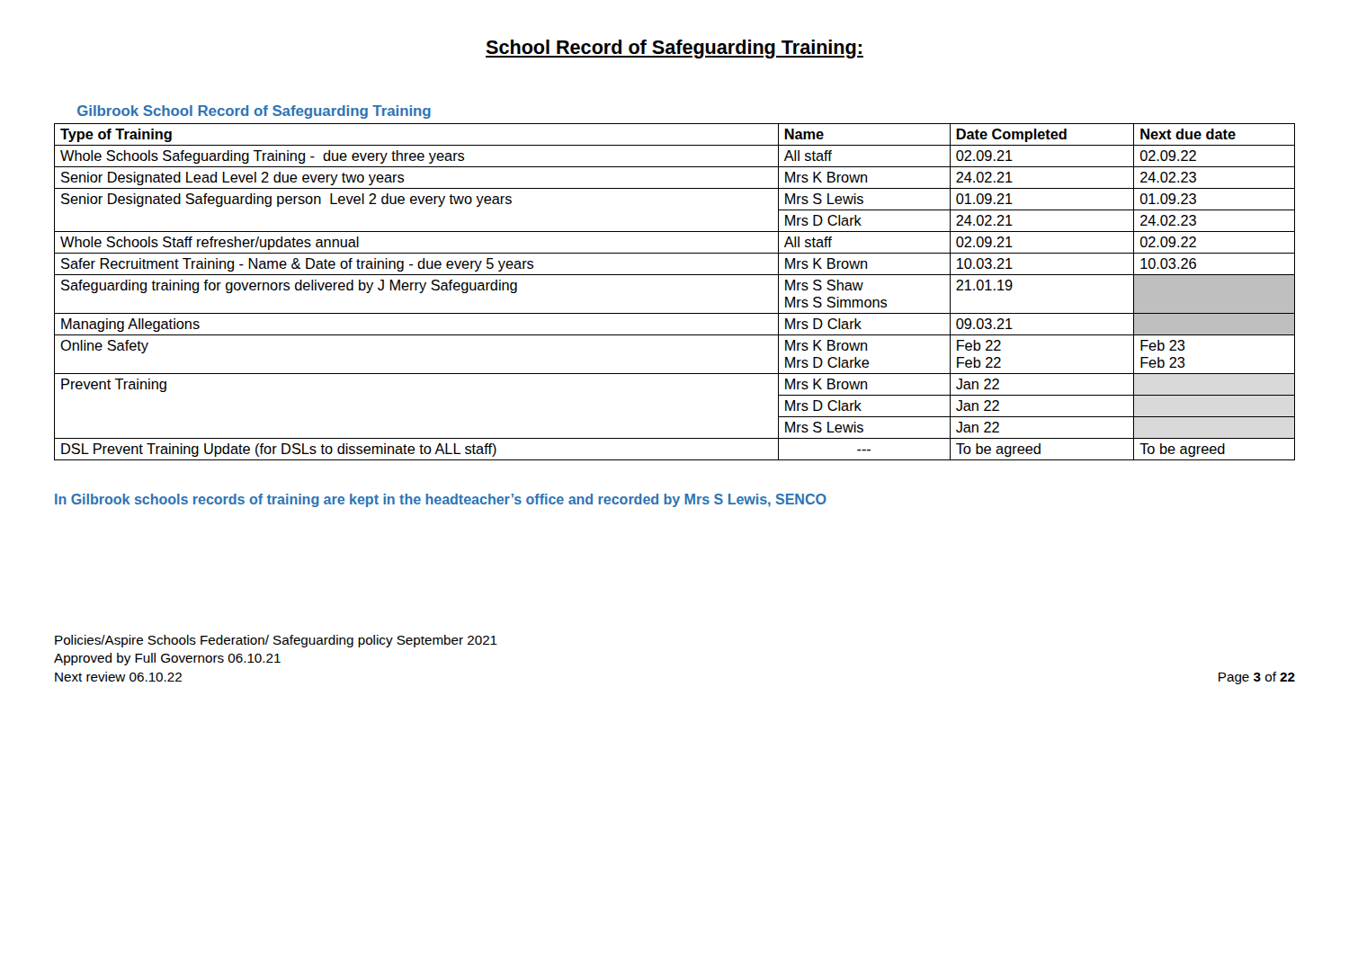School Record of Safeguarding Training:
Gilbrook School Record of Safeguarding Training
| Type of Training | Name | Date Completed | Next due date |
| --- | --- | --- | --- |
| Whole Schools Safeguarding Training - due every three years | All staff | 02.09.21 | 02.09.22 |
| Senior Designated Lead Level 2 due every two years | Mrs K Brown | 24.02.21 | 24.02.23 |
| Senior Designated Safeguarding person Level 2 due every two years | Mrs S Lewis | 01.09.21 | 01.09.23 |
| Mrs D Clark | 24.02.21 | 24.02.23 |
| Whole Schools Staff refresher/updates annual | All staff | 02.09.21 | 02.09.22 |
| Safer Recruitment Training - Name & Date of training - due every 5 years | Mrs K Brown | 10.03.21 | 10.03.26 |
| Safeguarding training for governors delivered by J Merry Safeguarding | Mrs S Shaw Mrs S Simmons | 21.01.19 | |
| Managing Allegations | Mrs D Clark | 09.03.21 | |
| Online Safety | Mrs K Brown Mrs D Clarke | Feb 22 Feb 22 | Feb 23 Feb 23 |
| Prevent Training | Mrs K Brown | Jan 22 | |
| Mrs D Clark | Jan 22 | |
| Mrs S Lewis | Jan 22 | |
| DSL Prevent Training Update (for DSLs to disseminate to ALL staff) | --- | To be agreed | To be agreed |
In Gilbrook schools records of training are kept in the headteacher’s office and recorded by Mrs S Lewis, SENCO
Policies/Aspire Schools Federation/ Safeguarding policy September 2021
Approved by Full Governors 06.10.21
Next review 06.10.22 Page 3 of 22